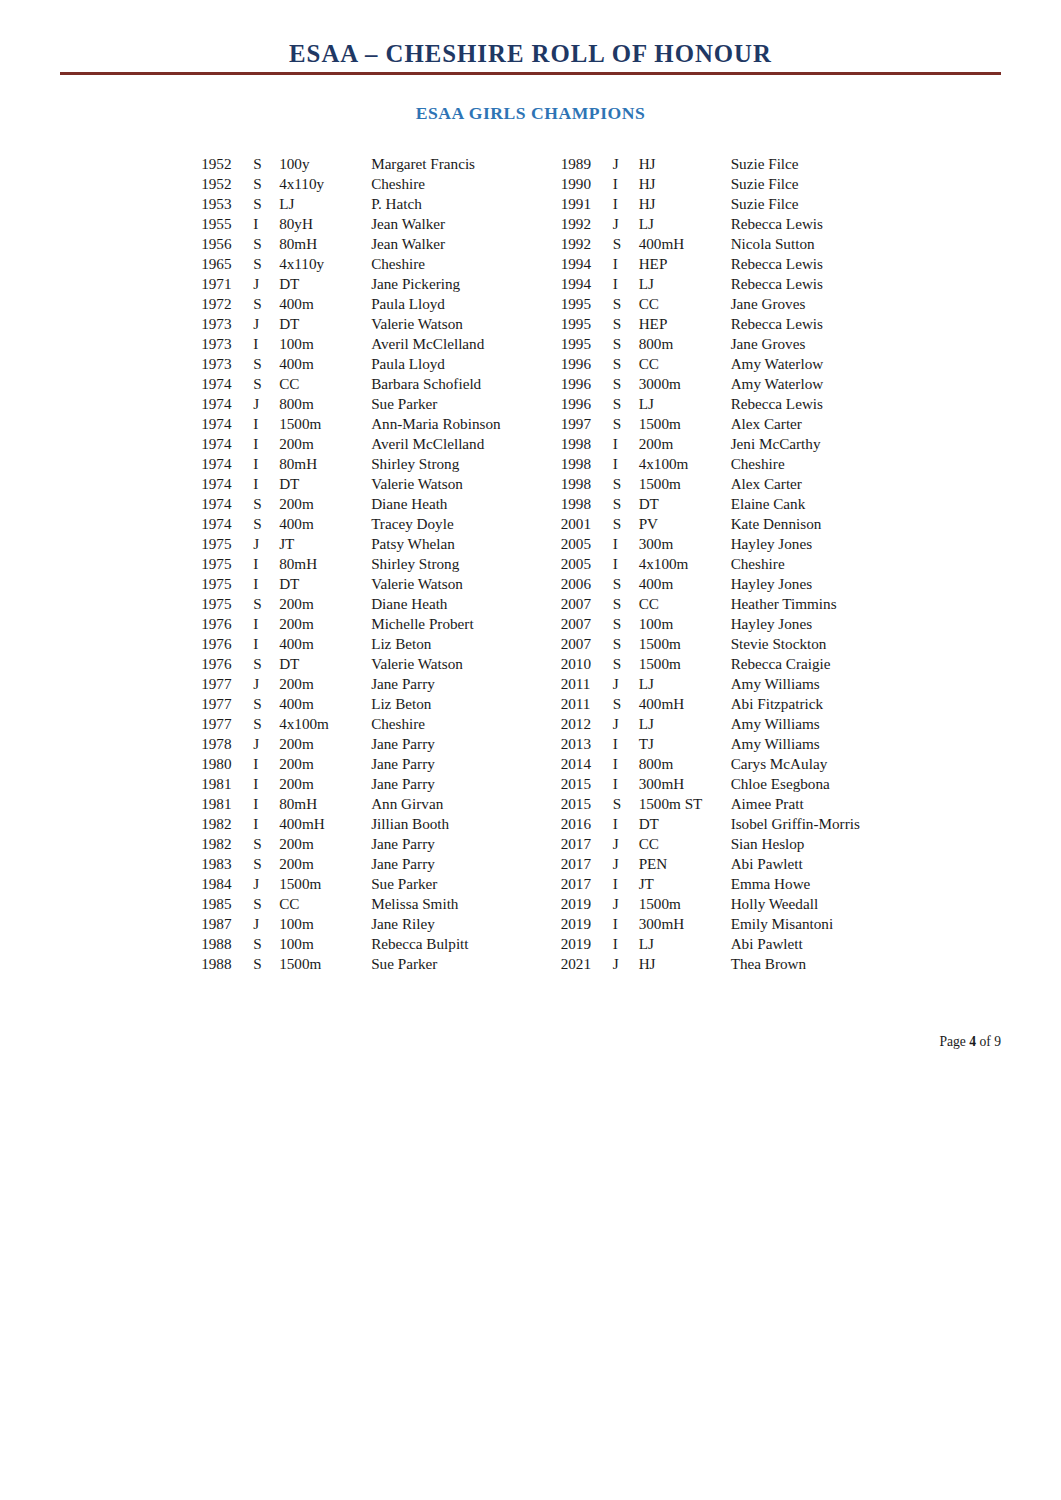ESAA – CHESHIRE ROLL OF HONOUR
ESAA GIRLS CHAMPIONS
| 1952 | S | 100y | Margaret Francis |
| 1952 | S | 4x110y | Cheshire |
| 1953 | S | LJ | P. Hatch |
| 1955 | I | 80yH | Jean Walker |
| 1956 | S | 80mH | Jean Walker |
| 1965 | S | 4x110y | Cheshire |
| 1971 | J | DT | Jane Pickering |
| 1972 | S | 400m | Paula Lloyd |
| 1973 | J | DT | Valerie Watson |
| 1973 | I | 100m | Averil McClelland |
| 1973 | S | 400m | Paula Lloyd |
| 1974 | S | CC | Barbara Schofield |
| 1974 | J | 800m | Sue Parker |
| 1974 | I | 1500m | Ann-Maria Robinson |
| 1974 | I | 200m | Averil McClelland |
| 1974 | I | 80mH | Shirley Strong |
| 1974 | I | DT | Valerie Watson |
| 1974 | S | 200m | Diane Heath |
| 1974 | S | 400m | Tracey Doyle |
| 1975 | J | JT | Patsy Whelan |
| 1975 | I | 80mH | Shirley Strong |
| 1975 | I | DT | Valerie Watson |
| 1975 | S | 200m | Diane Heath |
| 1976 | I | 200m | Michelle Probert |
| 1976 | I | 400m | Liz Beton |
| 1976 | S | DT | Valerie Watson |
| 1977 | J | 200m | Jane Parry |
| 1977 | S | 400m | Liz Beton |
| 1977 | S | 4x100m | Cheshire |
| 1978 | J | 200m | Jane Parry |
| 1980 | I | 200m | Jane Parry |
| 1981 | I | 200m | Jane Parry |
| 1981 | I | 80mH | Ann Girvan |
| 1982 | I | 400mH | Jillian Booth |
| 1982 | S | 200m | Jane Parry |
| 1983 | S | 200m | Jane Parry |
| 1984 | J | 1500m | Sue Parker |
| 1985 | S | CC | Melissa Smith |
| 1987 | J | 100m | Jane Riley |
| 1988 | S | 100m | Rebecca Bulpitt |
| 1988 | S | 1500m | Sue Parker |
| 1989 | J | HJ | Suzie Filce |
| 1990 | I | HJ | Suzie Filce |
| 1991 | I | HJ | Suzie Filce |
| 1992 | J | LJ | Rebecca Lewis |
| 1992 | S | 400mH | Nicola Sutton |
| 1994 | I | HEP | Rebecca Lewis |
| 1994 | I | LJ | Rebecca Lewis |
| 1995 | S | CC | Jane Groves |
| 1995 | S | HEP | Rebecca Lewis |
| 1995 | S | 800m | Jane Groves |
| 1996 | S | CC | Amy Waterlow |
| 1996 | S | 3000m | Amy Waterlow |
| 1996 | S | LJ | Rebecca Lewis |
| 1997 | S | 1500m | Alex Carter |
| 1998 | I | 200m | Jeni McCarthy |
| 1998 | I | 4x100m | Cheshire |
| 1998 | S | 1500m | Alex Carter |
| 1998 | S | DT | Elaine Cank |
| 2001 | S | PV | Kate Dennison |
| 2005 | I | 300m | Hayley Jones |
| 2005 | I | 4x100m | Cheshire |
| 2006 | S | 400m | Hayley Jones |
| 2007 | S | CC | Heather Timmins |
| 2007 | S | 100m | Hayley Jones |
| 2007 | S | 1500m | Stevie Stockton |
| 2010 | S | 1500m | Rebecca Craigie |
| 2011 | J | LJ | Amy Williams |
| 2011 | S | 400mH | Abi Fitzpatrick |
| 2012 | J | LJ | Amy Williams |
| 2013 | I | TJ | Amy Williams |
| 2014 | I | 800m | Carys McAulay |
| 2015 | I | 300mH | Chloe Esegbona |
| 2015 | S | 1500m ST | Aimee Pratt |
| 2016 | I | DT | Isobel Griffin-Morris |
| 2017 | J | CC | Sian Heslop |
| 2017 | J | PEN | Abi Pawlett |
| 2017 | I | JT | Emma Howe |
| 2019 | J | 1500m | Holly Weedall |
| 2019 | I | 300mH | Emily Misantoni |
| 2019 | I | LJ | Abi Pawlett |
| 2021 | J | HJ | Thea Brown |
Page 4 of 9